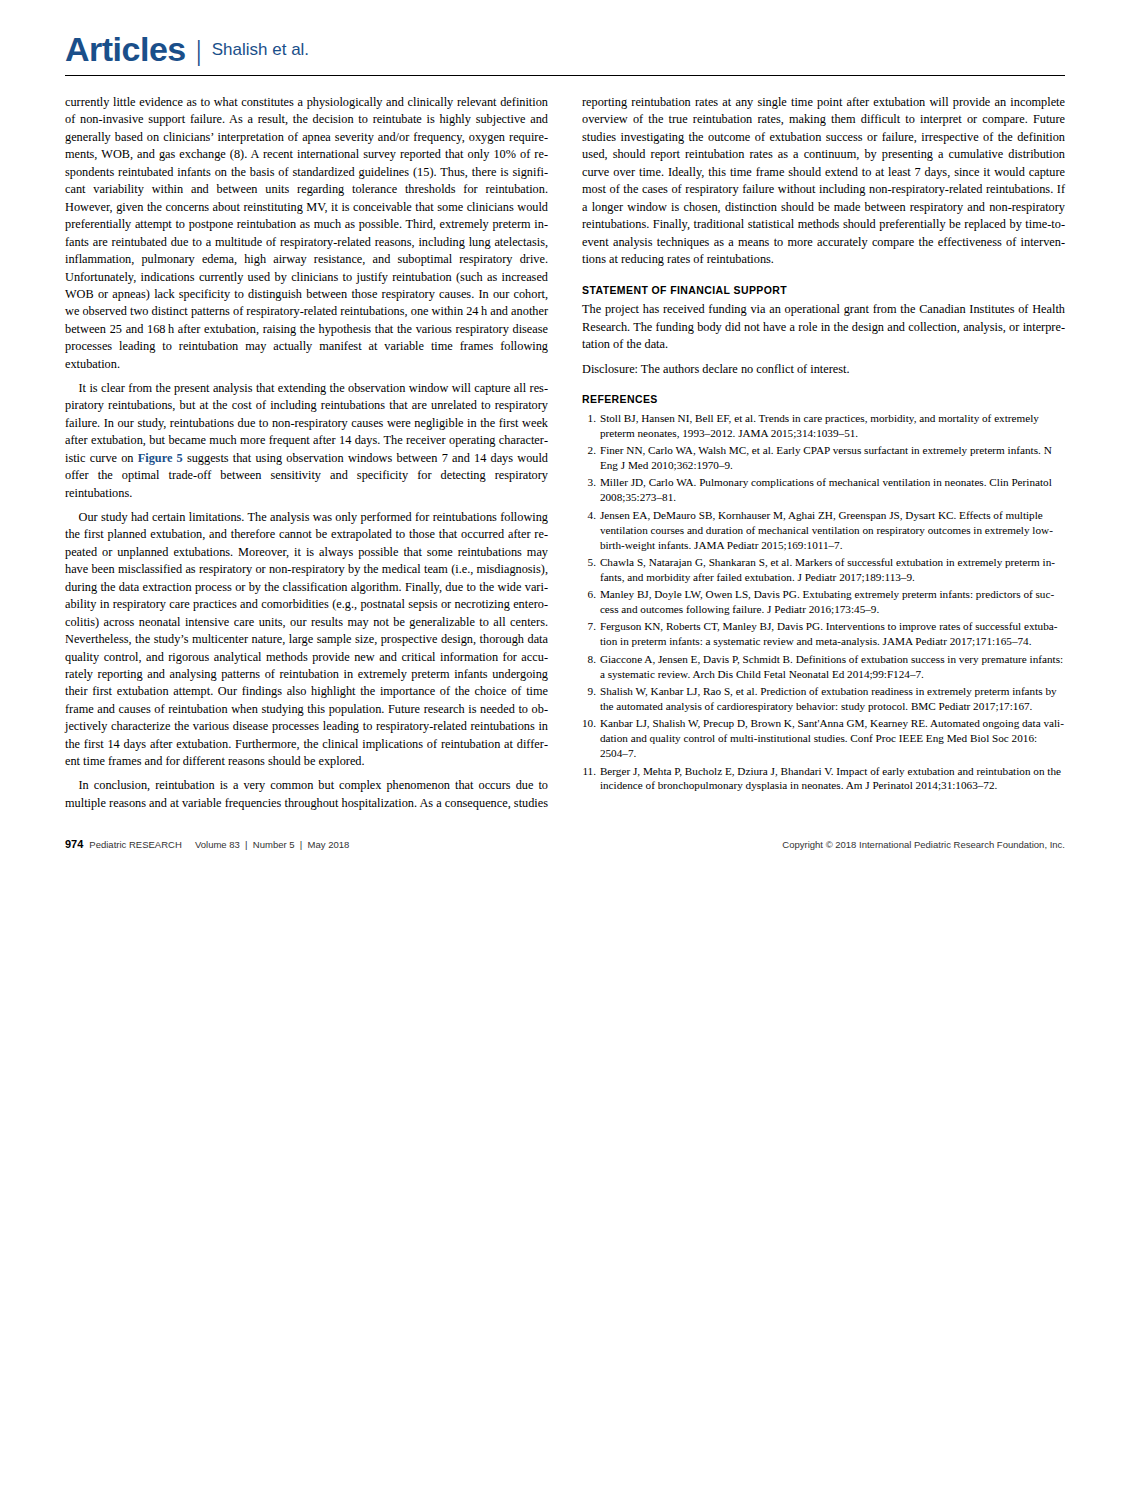Articles|Shalish et al.
currently little evidence as to what constitutes a physiologically and clinically relevant definition of non-invasive support failure. As a result, the decision to reintubate is highly subjective and generally based on clinicians’ interpretation of apnea severity and/or frequency, oxygen requirements, WOB, and gas exchange (8). A recent international survey reported that only 10% of respondents reintubated infants on the basis of standardized guidelines (15). Thus, there is significant variability within and between units regarding tolerance thresholds for reintubation. However, given the concerns about reinstituting MV, it is conceivable that some clinicians would preferentially attempt to postpone reintubation as much as possible. Third, extremely preterm infants are reintubated due to a multitude of respiratory-related reasons, including lung atelectasis, inflammation, pulmonary edema, high airway resistance, and suboptimal respiratory drive. Unfortunately, indications currently used by clinicians to justify reintubation (such as increased WOB or apneas) lack specificity to distinguish between those respiratory causes. In our cohort, we observed two distinct patterns of respiratory-related reintubations, one within 24 h and another between 25 and 168 h after extubation, raising the hypothesis that the various respiratory disease processes leading to reintubation may actually manifest at variable time frames following extubation.
It is clear from the present analysis that extending the observation window will capture all respiratory reintubations, but at the cost of including reintubations that are unrelated to respiratory failure. In our study, reintubations due to non-respiratory causes were negligible in the first week after extubation, but became much more frequent after 14 days. The receiver operating characteristic curve on Figure 5 suggests that using observation windows between 7 and 14 days would offer the optimal trade-off between sensitivity and specificity for detecting respiratory reintubations.
Our study had certain limitations. The analysis was only performed for reintubations following the first planned extubation, and therefore cannot be extrapolated to those that occurred after repeated or unplanned extubations. Moreover, it is always possible that some reintubations may have been misclassified as respiratory or non-respiratory by the medical team (i.e., misdiagnosis), during the data extraction process or by the classification algorithm. Finally, due to the wide variability in respiratory care practices and comorbidities (e.g., postnatal sepsis or necrotizing enterocolitis) across neonatal intensive care units, our results may not be generalizable to all centers. Nevertheless, the study’s multicenter nature, large sample size, prospective design, thorough data quality control, and rigorous analytical methods provide new and critical information for accurately reporting and analysing patterns of reintubation in extremely preterm infants undergoing their first extubation attempt. Our findings also highlight the importance of the choice of time frame and causes of reintubation when studying this population. Future research is needed to objectively characterize the various disease processes leading to respiratory-related reintubations in the first 14 days after extubation. Furthermore, the clinical implications of reintubation at different time frames and for different reasons should be explored.
In conclusion, reintubation is a very common but complex phenomenon that occurs due to multiple reasons and at variable frequencies throughout hospitalization. As a consequence, studies reporting reintubation rates at any single time point after extubation will provide an incomplete overview of the true reintubation rates, making them difficult to interpret or compare. Future studies investigating the outcome of extubation success or failure, irrespective of the definition used, should report reintubation rates as a continuum, by presenting a cumulative distribution curve over time. Ideally, this time frame should extend to at least 7 days, since it would capture most of the cases of respiratory failure without including non-respiratory-related reintubations. If a longer window is chosen, distinction should be made between respiratory and non-respiratory reintubations. Finally, traditional statistical methods should preferentially be replaced by time-to-event analysis techniques as a means to more accurately compare the effectiveness of interventions at reducing rates of reintubations.
Statement of Financial Support
The project has received funding via an operational grant from the Canadian Institutes of Health Research. The funding body did not have a role in the design and collection, analysis, or interpretation of the data.
Disclosure: The authors declare no conflict of interest.
References
Stoll BJ, Hansen NI, Bell EF, et al. Trends in care practices, morbidity, and mortality of extremely preterm neonates, 1993–2012. JAMA 2015;314:1039–51.
Finer NN, Carlo WA, Walsh MC, et al. Early CPAP versus surfactant in extremely preterm infants. N Eng J Med 2010;362:1970–9.
Miller JD, Carlo WA. Pulmonary complications of mechanical ventilation in neonates. Clin Perinatol 2008;35:273–81.
Jensen EA, DeMauro SB, Kornhauser M, Aghai ZH, Greenspan JS, Dysart KC. Effects of multiple ventilation courses and duration of mechanical ventilation on respiratory outcomes in extremely low-birth-weight infants. JAMA Pediatr 2015;169:1011–7.
Chawla S, Natarajan G, Shankaran S, et al. Markers of successful extubation in extremely preterm infants, and morbidity after failed extubation. J Pediatr 2017;189:113–9.
Manley BJ, Doyle LW, Owen LS, Davis PG. Extubating extremely preterm infants: predictors of success and outcomes following failure. J Pediatr 2016;173:45–9.
Ferguson KN, Roberts CT, Manley BJ, Davis PG. Interventions to improve rates of successful extubation in preterm infants: a systematic review and meta-analysis. JAMA Pediatr 2017;171:165–74.
Giaccone A, Jensen E, Davis P, Schmidt B. Definitions of extubation success in very premature infants: a systematic review. Arch Dis Child Fetal Neonatal Ed 2014;99:F124–7.
Shalish W, Kanbar LJ, Rao S, et al. Prediction of extubation readiness in extremely preterm infants by the automated analysis of cardiorespiratory behavior: study protocol. BMC Pediatr 2017;17:167.
Kanbar LJ, Shalish W, Precup D, Brown K, Sant'Anna GM, Kearney RE. Automated ongoing data validation and quality control of multi-institutional studies. Conf Proc IEEE Eng Med Biol Soc 2016: 2504–7.
Berger J, Mehta P, Bucholz E, Dziura J, Bhandari V. Impact of early extubation and reintubation on the incidence of bronchopulmonary dysplasia in neonates. Am J Perinatol 2014;31:1063–72.
974 Pediatric RESEARCH Volume 83 | Number 5 | May 2018
Copyright © 2018 International Pediatric Research Foundation, Inc.